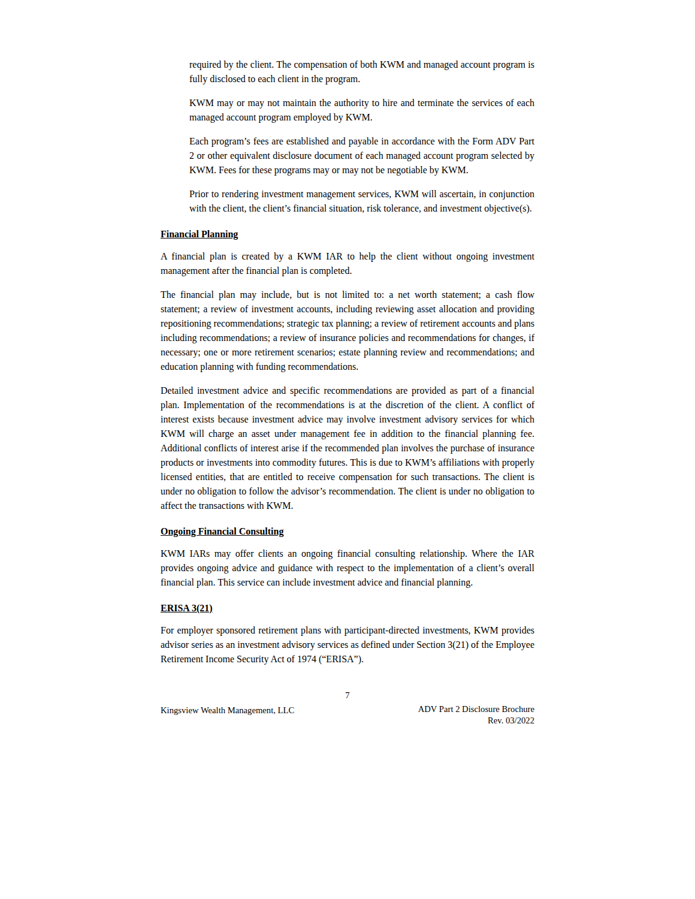required by the client. The compensation of both KWM and managed account program is fully disclosed to each client in the program.
KWM may or may not maintain the authority to hire and terminate the services of each managed account program employed by KWM.
Each program’s fees are established and payable in accordance with the Form ADV Part 2 or other equivalent disclosure document of each managed account program selected by KWM. Fees for these programs may or may not be negotiable by KWM.
Prior to rendering investment management services, KWM will ascertain, in conjunction with the client, the client’s financial situation, risk tolerance, and investment objective(s).
Financial Planning
A financial plan is created by a KWM IAR to help the client without ongoing investment management after the financial plan is completed.
The financial plan may include, but is not limited to: a net worth statement; a cash flow statement; a review of investment accounts, including reviewing asset allocation and providing repositioning recommendations; strategic tax planning; a review of retirement accounts and plans including recommendations; a review of insurance policies and recommendations for changes, if necessary; one or more retirement scenarios; estate planning review and recommendations; and education planning with funding recommendations.
Detailed investment advice and specific recommendations are provided as part of a financial plan. Implementation of the recommendations is at the discretion of the client. A conflict of interest exists because investment advice may involve investment advisory services for which KWM will charge an asset under management fee in addition to the financial planning fee. Additional conflicts of interest arise if the recommended plan involves the purchase of insurance products or investments into commodity futures. This is due to KWM’s affiliations with properly licensed entities, that are entitled to receive compensation for such transactions. The client is under no obligation to follow the advisor’s recommendation. The client is under no obligation to affect the transactions with KWM.
Ongoing Financial Consulting
KWM IARs may offer clients an ongoing financial consulting relationship. Where the IAR provides ongoing advice and guidance with respect to the implementation of a client’s overall financial plan. This service can include investment advice and financial planning.
ERISA 3(21)
For employer sponsored retirement plans with participant-directed investments, KWM provides advisor series as an investment advisory services as defined under Section 3(21) of the Employee Retirement Income Security Act of 1974 (“ERISA”).
7
Kingsview Wealth Management, LLC
ADV Part 2 Disclosure Brochure
Rev. 03/2022